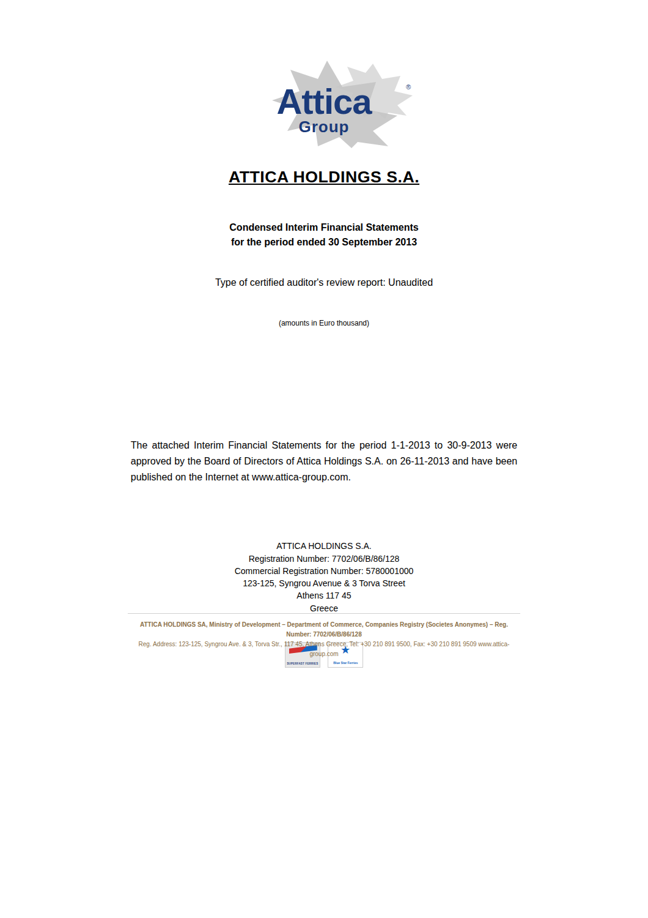Attica
®
Group
ATTICA HOLDINGS S.A.
Condensed Interim Financial Statements
for the period ended 30 September 2013
Type of certified auditor's review report: Unaudited
(amounts in Euro thousand)
The attached Interim Financial Statements for the period 1-1-2013 to 30-9-2013 were approved by the Board of Directors of Attica Holdings S.A. on 26-11-2013 and have been published on the Internet at www.attica-group.com.
ATTICA HOLDINGS S.A.
Registration Number: 7702/06/B/86/128
Commercial Registration Number: 5780001000
123-125, Syngrou Avenue & 3 Torva Street
Athens 117 45
Greece
ATTICA HOLDINGS SA, Ministry of Development – Department of Commerce, Companies Registry (Societes Anonymes) – Reg. Number: 7702/06/B/86/128
Reg. Address: 123-125, Syngrou Ave. & 3, Torva Str., 117 45, Athens Greece, Tel: +30 210 891 9500, Fax: +30 210 891 9509 www.attica-group.com